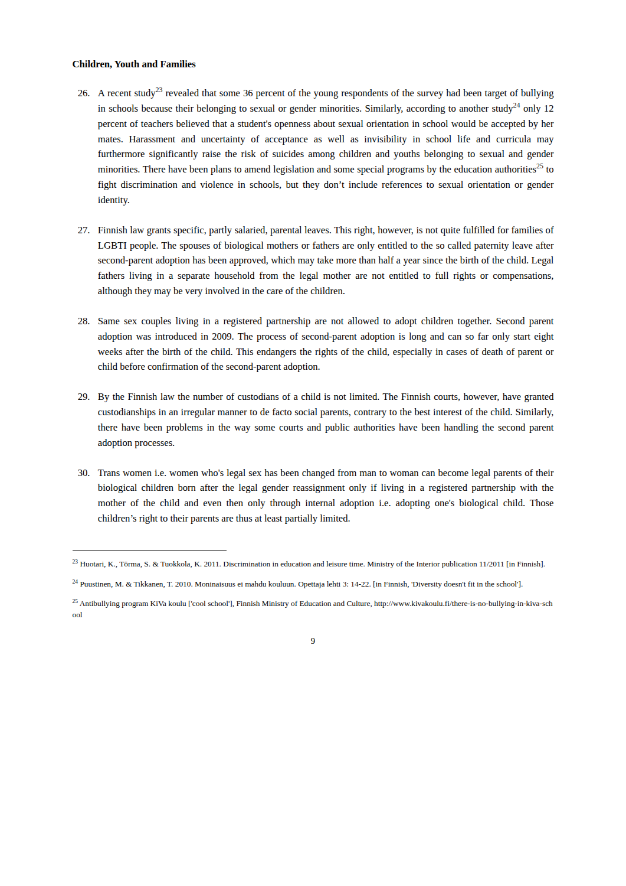Children, Youth and Families
A recent study23 revealed that some 36 percent of the young respondents of the survey had been target of bullying in schools because their belonging to sexual or gender minorities. Similarly, according to another study24 only 12 percent of teachers believed that a student's openness about sexual orientation in school would be accepted by her mates. Harassment and uncertainty of acceptance as well as invisibility in school life and curricula may furthermore significantly raise the risk of suicides among children and youths belonging to sexual and gender minorities. There have been plans to amend legislation and some special programs by the education authorities25 to fight discrimination and violence in schools, but they don’t include references to sexual orientation or gender identity.
Finnish law grants specific, partly salaried, parental leaves. This right, however, is not quite fulfilled for families of LGBTI people. The spouses of biological mothers or fathers are only entitled to the so called paternity leave after second-parent adoption has been approved, which may take more than half a year since the birth of the child. Legal fathers living in a separate household from the legal mother are not entitled to full rights or compensations, although they may be very involved in the care of the children.
Same sex couples living in a registered partnership are not allowed to adopt children together. Second parent adoption was introduced in 2009. The process of second-parent adoption is long and can so far only start eight weeks after the birth of the child. This endangers the rights of the child, especially in cases of death of parent or child before confirmation of the second-parent adoption.
By the Finnish law the number of custodians of a child is not limited. The Finnish courts, however, have granted custodianships in an irregular manner to de facto social parents, contrary to the best interest of the child. Similarly, there have been problems in the way some courts and public authorities have been handling the second parent adoption processes.
Trans women i.e. women who's legal sex has been changed from man to woman can become legal parents of their biological children born after the legal gender reassignment only if living in a registered partnership with the mother of the child and even then only through internal adoption i.e. adopting one's biological child. Those children’s right to their parents are thus at least partially limited.
23 Huotari, K., Törma, S. & Tuokkola, K. 2011. Discrimination in education and leisure time. Ministry of the Interior publication 11/2011 [in Finnish].
24 Puustinen, M. & Tikkanen, T. 2010. Moninaisuus ei mahdu kouluun. Opettaja lehti 3: 14-22. [in Finnish, 'Diversity doesn't fit in the school'].
25 Antibullying program KiVa koulu ['cool school'], Finnish Ministry of Education and Culture, http://www.kivakoulu.fi/there-is-no-bullying-in-kiva-school
9